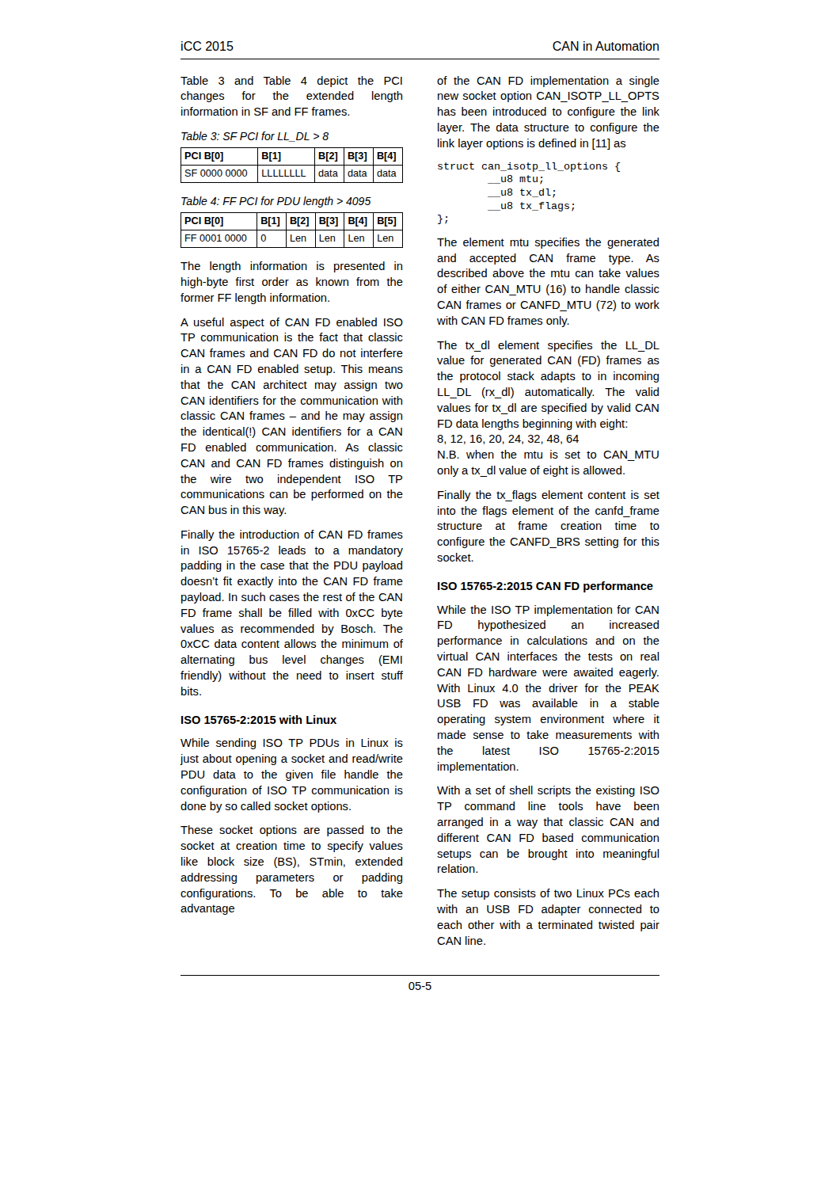iCC 2015
CAN in Automation
Table 3 and Table 4 depict the PCI changes for the extended length information in SF and FF frames.
Table 3: SF PCI for LL_DL > 8
| PCI B[0] | B[1] | B[2] | B[3] | B[4] |
| --- | --- | --- | --- | --- |
| SF 0000 0000 | LLLLLLLL | data | data | data |
Table 4: FF PCI for PDU length > 4095
| PCI B[0] | B[1] | B[2] | B[3] | B[4] | B[5] |
| --- | --- | --- | --- | --- | --- |
| FF 0001 0000 | 0 | Len | Len | Len | Len |
The length information is presented in high-byte first order as known from the former FF length information.
A useful aspect of CAN FD enabled ISO TP communication is the fact that classic CAN frames and CAN FD do not interfere in a CAN FD enabled setup. This means that the CAN architect may assign two CAN identifiers for the communication with classic CAN frames – and he may assign the identical(!) CAN identifiers for a CAN FD enabled communication. As classic CAN and CAN FD frames distinguish on the wire two independent ISO TP communications can be performed on the CAN bus in this way.
Finally the introduction of CAN FD frames in ISO 15765-2 leads to a mandatory padding in the case that the PDU payload doesn’t fit exactly into the CAN FD frame payload. In such cases the rest of the CAN FD frame shall be filled with 0xCC byte values as recommended by Bosch. The 0xCC data content allows the minimum of alternating bus level changes (EMI friendly) without the need to insert stuff bits.
ISO 15765-2:2015 with Linux
While sending ISO TP PDUs in Linux is just about opening a socket and read/write PDU data to the given file handle the configuration of ISO TP communication is done by so called socket options.
These socket options are passed to the socket at creation time to specify values like block size (BS), STmin, extended addressing parameters or padding configurations. To be able to take advantage
of the CAN FD implementation a single new socket option CAN_ISOTP_LL_OPTS has been introduced to configure the link layer. The data structure to configure the link layer options is defined in [11] as
struct can_isotp_ll_options {
        __u8 mtu;
        __u8 tx_dl;
        __u8 tx_flags;
};
The element mtu specifies the generated and accepted CAN frame type. As described above the mtu can take values of either CAN_MTU (16) to handle classic CAN frames or CANFD_MTU (72) to work with CAN FD frames only.
The tx_dl element specifies the LL_DL value for generated CAN (FD) frames as the protocol stack adapts to in incoming LL_DL (rx_dl) automatically. The valid values for tx_dl are specified by valid CAN FD data lengths beginning with eight:
8, 12, 16, 20, 24, 32, 48, 64
N.B. when the mtu is set to CAN_MTU only a tx_dl value of eight is allowed.
Finally the tx_flags element content is set into the flags element of the canfd_frame structure at frame creation time to configure the CANFD_BRS setting for this socket.
ISO 15765-2:2015 CAN FD performance
While the ISO TP implementation for CAN FD hypothesized an increased performance in calculations and on the virtual CAN interfaces the tests on real CAN FD hardware were awaited eagerly. With Linux 4.0 the driver for the PEAK USB FD was available in a stable operating system environment where it made sense to take measurements with the latest ISO 15765-2:2015 implementation.
With a set of shell scripts the existing ISO TP command line tools have been arranged in a way that classic CAN and different CAN FD based communication setups can be brought into meaningful relation.
The setup consists of two Linux PCs each with an USB FD adapter connected to each other with a terminated twisted pair CAN line.
05-5